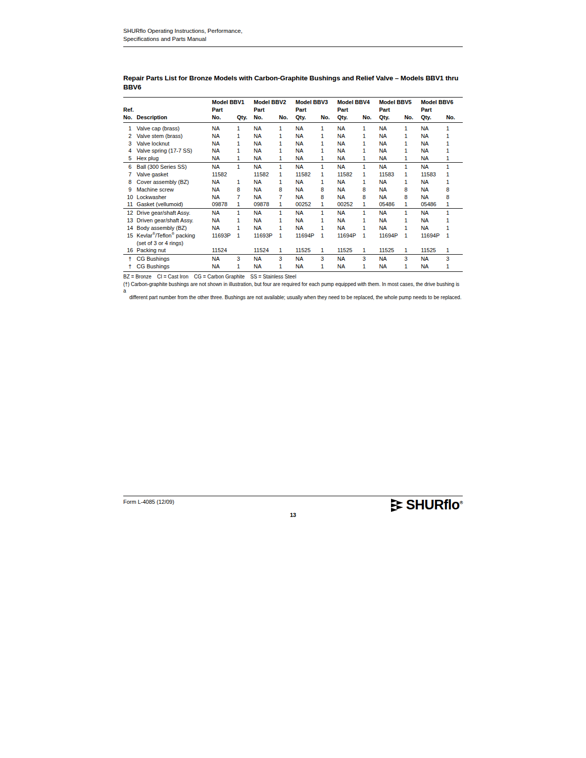SHURflo Operating Instructions, Performance,
Specifications and Parts Manual
Repair Parts List for Bronze Models with Carbon-Graphite Bushings and Relief Valve – Models BBV1 thru BBV6
| Ref. | | Model BBV1 Part | Model BBV2 Part | Model BBV3 Part | Model BBV4 Part | Model BBV5 Part | Model BBV6 Part |
| --- | --- | --- | --- | --- | --- | --- | --- |
| No. | Description | No. | Qty. | No. | No. | Qty. | No. | Qty. | No. | Qty. | No. | Qty. | No. |
| 1 | Valve cap (brass) | NA | 1 | NA | 1 | NA | 1 | NA | 1 | NA | 1 | NA | 1 |
| 2 | Valve stem (brass) | NA | 1 | NA | 1 | NA | 1 | NA | 1 | NA | 1 | NA | 1 |
| 3 | Valve locknut | NA | 1 | NA | 1 | NA | 1 | NA | 1 | NA | 1 | NA | 1 |
| 4 | Valve spring (17-7 SS) | NA | 1 | NA | 1 | NA | 1 | NA | 1 | NA | 1 | NA | 1 |
| 5 | Hex plug | NA | 1 | NA | 1 | NA | 1 | NA | 1 | NA | 1 | NA | 1 |
| 6 | Ball (300 Series SS) | NA | 1 | NA | 1 | NA | 1 | NA | 1 | NA | 1 | NA | 1 |
| 7 | Valve gasket | 11582 | | 11582 | 1 | 11582 | 1 | 11582 | 1 | 11583 | 1 | 11583 | 1 |
| 8 | Cover assembly (BZ) | NA | 1 | NA | 1 | NA | 1 | NA | 1 | NA | 1 | NA | 1 |
| 9 | Machine screw | NA | 8 | NA | 8 | NA | 8 | NA | 8 | NA | 8 | NA | 8 |
| 10 | Lockwasher | NA | 7 | NA | 7 | NA | 8 | NA | 8 | NA | 8 | NA | 8 |
| 11 | Gasket (vellumoid) | 09878 | 1 | 09878 | 1 | 00252 | 1 | 00252 | 1 | 05486 | 1 | 05486 | 1 |
| 12 | Drive gear/shaft Assy. | NA | 1 | NA | 1 | NA | 1 | NA | 1 | NA | 1 | NA | 1 |
| 13 | Driven gear/shaft Assy. | NA | 1 | NA | 1 | NA | 1 | NA | 1 | NA | 1 | NA | 1 |
| 14 | Body assembly (BZ) | NA | 1 | NA | 1 | NA | 1 | NA | 1 | NA | 1 | NA | 1 |
| 15 | Kevlar ® /Teflon ® packing | 11693P | 1 | 11693P | 1 | 11694P | 1 | 11694P | 1 | 11694P | 1 | 11694P | 1 |
| | (set of 3 or 4 rings) | | | | | | | | | | | | |
| 16 | Packing nut | 11524 | | 11524 | 1 | 11525 | 1 | 11525 | 1 | 11525 | 1 | 11525 | 1 |
| † | CG Bushings | NA | 3 | NA | 3 | NA | 3 | NA | 3 | NA | 3 | NA | 3 |
| † | CG Bushings | NA | 1 | NA | 1 | NA | 1 | NA | 1 | NA | 1 | NA | 1 |
BZ = Bronze CI = Cast Iron CG = Carbon Graphite SS = Stainless Steel
(†) Carbon-graphite bushings are not shown in illustration, but four are required for each pump equipped with them. In most cases, the drive bushing is a different part number from the other three. Bushings are not available; usually when they need to be replaced, the whole pump needs to be replaced.
Form L-4085 (12/09)
SHURflo®
13